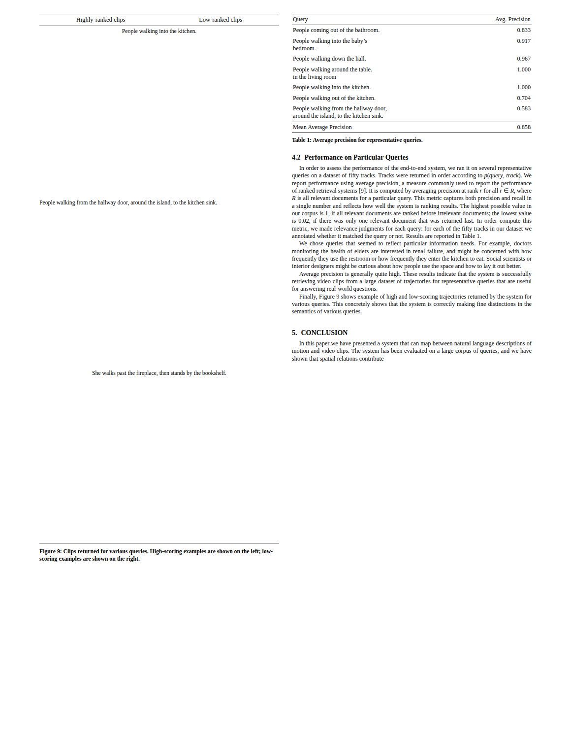Highly-ranked clips Low-ranked clips
People walking into the kitchen.
People walking from the hallway door, around the island, to the kitchen sink.
She walks past the fireplace, then stands by the bookshelf.
Figure 9: Clips returned for various queries. High-scoring examples are shown on the left; low-scoring examples are shown on the right.
| Query | Avg. Precision |
| --- | --- |
| People coming out of the bathroom. | 0.833 |
| People walking into the baby’s bedroom. | 0.917 |
| People walking down the hall. | 0.967 |
| People walking around the table. in the living room | 1.000 |
| People walking into the kitchen. | 1.000 |
| People walking out of the kitchen. | 0.704 |
| People walking from the hallway door, around the island, to the kitchen sink. | 0.583 |
| Mean Average Precision | 0.858 |
Table 1: Average precision for representative queries.
4.2 Performance on Particular Queries
In order to assess the performance of the end-to-end system, we ran it on several representative queries on a dataset of fifty tracks. Tracks were returned in order according to p(query, track). We report performance using average precision, a measure commonly used to report the performance of ranked retrieval systems [9]. It is computed by averaging precision at rank r for all r ∈ R, where R is all relevant documents for a particular query. This metric captures both precision and recall in a single number and reflects how well the system is ranking results. The highest possible value in our corpus is 1, if all relevant documents are ranked before irrelevant documents; the lowest value is 0.02, if there was only one relevant document that was returned last. In order compute this metric, we made relevance judgments for each query: for each of the fifty tracks in our dataset we annotated whether it matched the query or not. Results are reported in Table 1.
We chose queries that seemed to reflect particular information needs. For example, doctors monitoring the health of elders are interested in renal failure, and might be concerned with how frequently they use the restroom or how frequently they enter the kitchen to eat. Social scientists or interior designers might be curious about how people use the space and how to lay it out better.
Average precision is generally quite high. These results indicate that the system is successfully retrieving video clips from a large dataset of trajectories for representative queries that are useful for answering real-world questions.
Finally, Figure 9 shows example of high and low-scoring trajectories returned by the system for various queries. This concretely shows that the system is correctly making fine distinctions in the semantics of various queries.
5. CONCLUSION
In this paper we have presented a system that can map between natural language descriptions of motion and video clips. The system has been evaluated on a large corpus of queries, and we have shown that spatial relations contribute